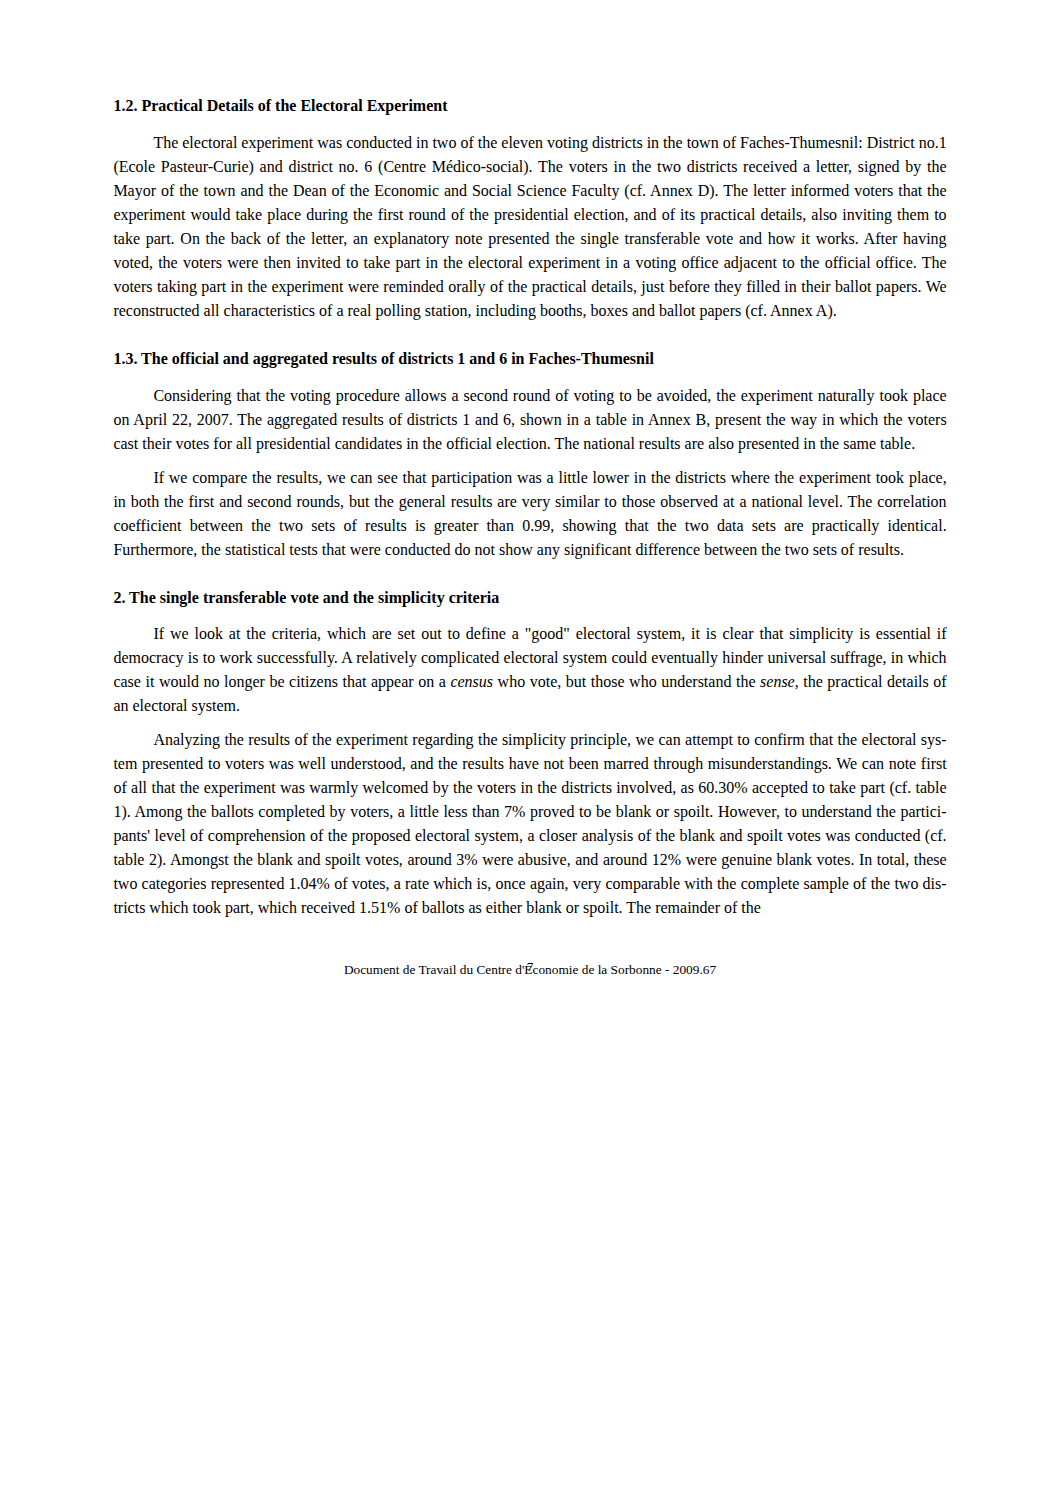1.2. Practical Details of the Electoral Experiment
The electoral experiment was conducted in two of the eleven voting districts in the town of Faches-Thumesnil: District no.1 (Ecole Pasteur-Curie) and district no. 6 (Centre Médico-social). The voters in the two districts received a letter, signed by the Mayor of the town and the Dean of the Economic and Social Science Faculty (cf. Annex D). The letter informed voters that the experiment would take place during the first round of the presidential election, and of its practical details, also inviting them to take part. On the back of the letter, an explanatory note presented the single transferable vote and how it works. After having voted, the voters were then invited to take part in the electoral experiment in a voting office adjacent to the official office. The voters taking part in the experiment were reminded orally of the practical details, just before they filled in their ballot papers. We reconstructed all characteristics of a real polling station, including booths, boxes and ballot papers (cf. Annex A).
1.3. The official and aggregated results of districts 1 and 6 in Faches-Thumesnil
Considering that the voting procedure allows a second round of voting to be avoided, the experiment naturally took place on April 22, 2007. The aggregated results of districts 1 and 6, shown in a table in Annex B, present the way in which the voters cast their votes for all presidential candidates in the official election. The national results are also presented in the same table.
If we compare the results, we can see that participation was a little lower in the districts where the experiment took place, in both the first and second rounds, but the general results are very similar to those observed at a national level. The correlation coefficient between the two sets of results is greater than 0.99, showing that the two data sets are practically identical. Furthermore, the statistical tests that were conducted do not show any significant difference between the two sets of results.
2. The single transferable vote and the simplicity criteria
If we look at the criteria, which are set out to define a "good" electoral system, it is clear that simplicity is essential if democracy is to work successfully. A relatively complicated electoral system could eventually hinder universal suffrage, in which case it would no longer be citizens that appear on a census who vote, but those who understand the sense, the practical details of an electoral system.
Analyzing the results of the experiment regarding the simplicity principle, we can attempt to confirm that the electoral system presented to voters was well understood, and the results have not been marred through misunderstandings. We can note first of all that the experiment was warmly welcomed by the voters in the districts involved, as 60.30% accepted to take part (cf. table 1). Among the ballots completed by voters, a little less than 7% proved to be blank or spoilt. However, to understand the participants' level of comprehension of the proposed electoral system, a closer analysis of the blank and spoilt votes was conducted (cf. table 2). Amongst the blank and spoilt votes, around 3% were abusive, and around 12% were genuine blank votes. In total, these two categories represented 1.04% of votes, a rate which is, once again, very comparable with the complete sample of the two districts which took part, which received 1.51% of ballots as either blank or spoilt. The remainder of the
7 Document de Travail du Centre d'Economie de la Sorbonne - 2009.67